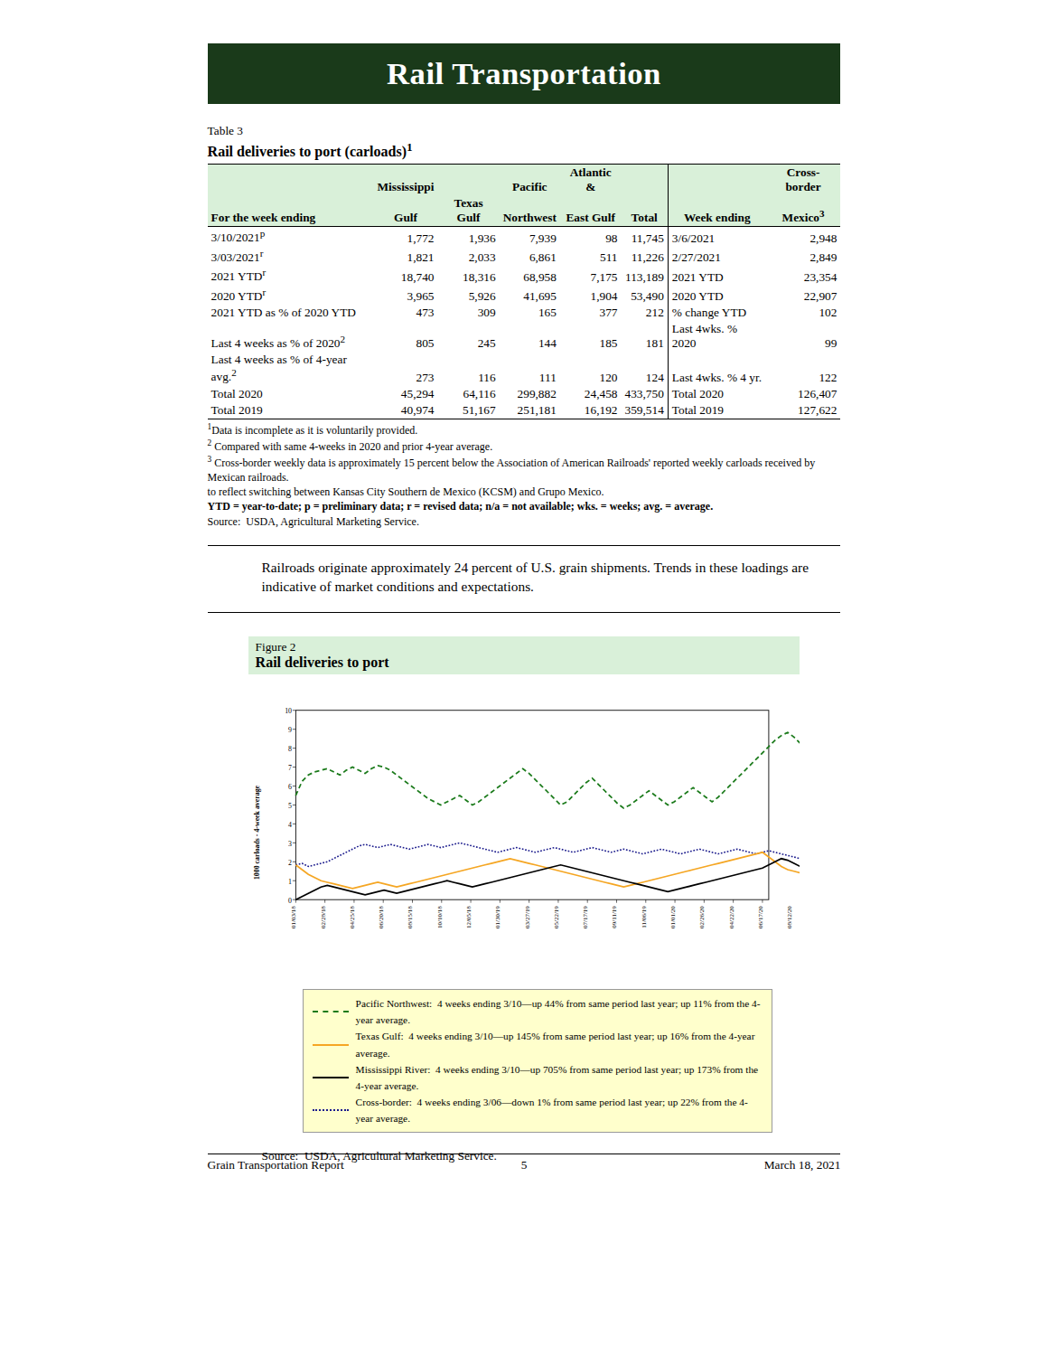Rail Transportation
Table 3
Rail deliveries to port (carloads)1
| | Mississippi | | Pacific | Atlantic & | | | Cross-border |
| --- | --- | --- | --- | --- | --- | --- | --- |
| For the week ending | Gulf | Texas Gulf | Northwest | East Gulf | Total | Week ending | Mexico 3 |
| 3/10/2021 p | 1,772 | 1,936 | 7,939 | 98 | 11,745 | 3/6/2021 | 2,948 |
| 3/03/2021 r | 1,821 | 2,033 | 6,861 | 511 | 11,226 | 2/27/2021 | 2,849 |
| 2021 YTD r | 18,740 | 18,316 | 68,958 | 7,175 | 113,189 | 2021 YTD | 23,354 |
| 2020 YTD r | 3,965 | 5,926 | 41,695 | 1,904 | 53,490 | 2020 YTD | 22,907 |
| 2021 YTD as % of 2020 YTD | 473 | 309 | 165 | 377 | 212 | % change YTD | 102 |
| Last 4 weeks as % of 2020 2 | 805 | 245 | 144 | 185 | 181 | Last 4wks. % 2020 | 99 |
| Last 4 weeks as % of 4-year avg. 2 | 273 | 116 | 111 | 120 | 124 | Last 4wks. % 4 yr. | 122 |
| Total 2020 | 45,294 | 64,116 | 299,882 | 24,458 | 433,750 | Total 2020 | 126,407 |
| Total 2019 | 40,974 | 51,167 | 251,181 | 16,192 | 359,514 | Total 2019 | 127,622 |
1Data is incomplete as it is voluntarily provided.
2 Compared with same 4-weeks in 2020 and prior 4-year average.
3 Cross-border weekly data is approximately 15 percent below the Association of American Railroads' reported weekly carloads received by Mexican railroads.
to reflect switching between Kansas City Southern de Mexico (KCSM) and Grupo Mexico.
YTD = year-to-date; p = preliminary data; r = revised data; n/a = not available; wks. = weeks; avg. = average.
Source: USDA, Agricultural Marketing Service.
Railroads originate approximately 24 percent of U.S. grain shipments. Trends in these loadings are indicative of market conditions and expectations.
Figure 2
Rail deliveries to port
1000 carloads - 4-week average 10 9 8 7 6 5 4 3 2 1 0 01/03/18 02/28/18 04/25/18 06/20/18 08/15/18 10/10/18 12/05/18 01/30/19 03/27/19 05/22/19 07/17/19 09/11/19 11/06/19 01/01/20 02/26/20 04/22/20 06/17/20 08/12/20
Pacific Northwest: 4 weeks ending 3/10—up 44% from same period last year; up 11% from the 4-year average.
Texas Gulf: 4 weeks ending 3/10—up 145% from same period last year; up 16% from the 4-year average.
Mississippi River: 4 weeks ending 3/10—up 705% from same period last year; up 173% from the 4-year average.
Cross-border: 4 weeks ending 3/06—down 1% from same period last year; up 22% from the 4-year average.
Source: USDA, Agricultural Marketing Service.
Grain Transportation Report 5 March 18, 2021